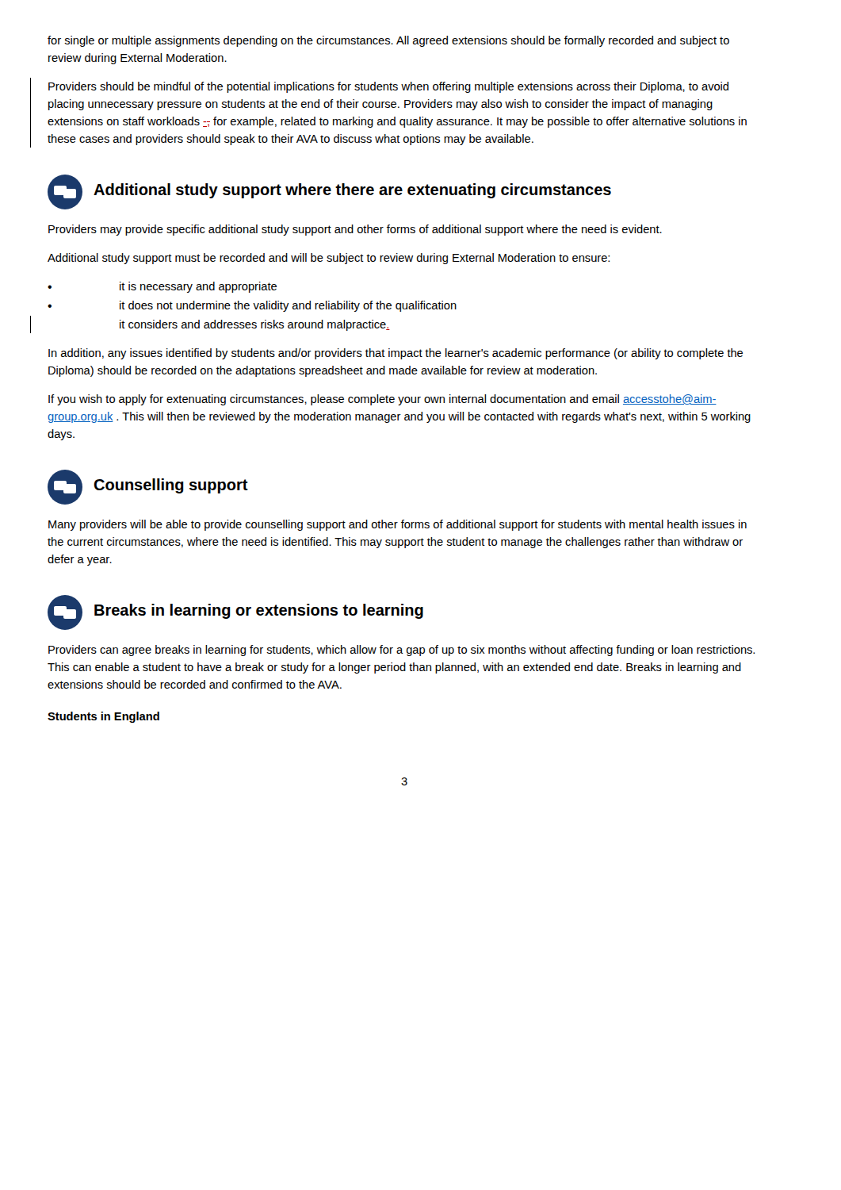for single or multiple assignments depending on the circumstances. All agreed extensions should be formally recorded and subject to review during External Moderation.
Providers should be mindful of the potential implications for students when offering multiple extensions across their Diploma, to avoid placing unnecessary pressure on students at the end of their course. Providers may also wish to consider the impact of managing extensions on staff workloads -, for example, related to marking and quality assurance. It may be possible to offer alternative solutions in these cases and providers should speak to their AVA to discuss what options may be available.
Additional study support where there are extenuating circumstances
Providers may provide specific additional study support and other forms of additional support where the need is evident.
Additional study support must be recorded and will be subject to review during External Moderation to ensure:
it is necessary and appropriate
it does not undermine the validity and reliability of the qualification
it considers and addresses risks around malpractice.
In addition, any issues identified by students and/or providers that impact the learner's academic performance (or ability to complete the Diploma) should be recorded on the adaptations spreadsheet and made available for review at moderation.
If you wish to apply for extenuating circumstances, please complete your own internal documentation and email accesstohe@aim-group.org.uk . This will then be reviewed by the moderation manager and you will be contacted with regards what's next, within 5 working days.
Counselling support
Many providers will be able to provide counselling support and other forms of additional support for students with mental health issues in the current circumstances, where the need is identified. This may support the student to manage the challenges rather than withdraw or defer a year.
Breaks in learning or extensions to learning
Providers can agree breaks in learning for students, which allow for a gap of up to six months without affecting funding or loan restrictions. This can enable a student to have a break or study for a longer period than planned, with an extended end date. Breaks in learning and extensions should be recorded and confirmed to the AVA.
Students in England
3